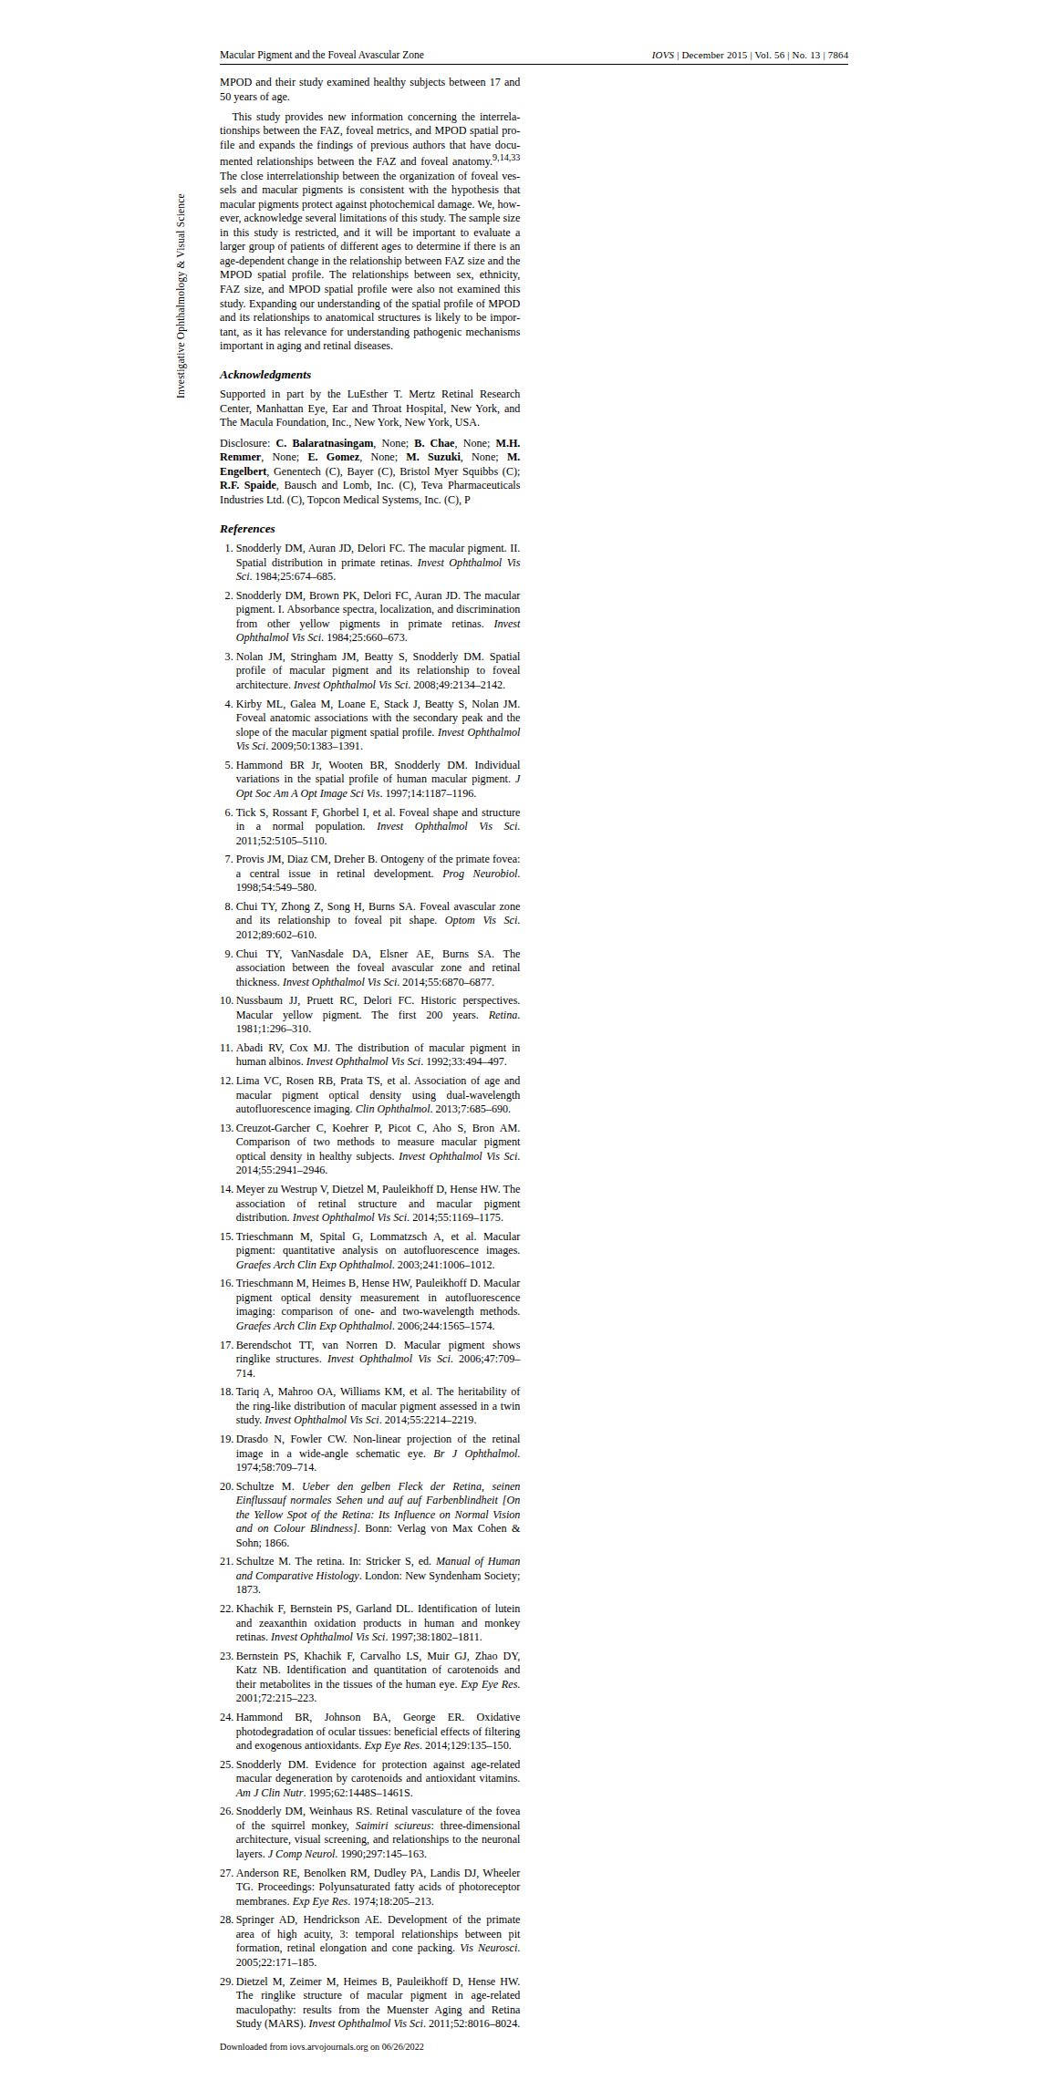Macular Pigment and the Foveal Avascular Zone
IOVS | December 2015 | Vol. 56 | No. 13 | 7864
Investigative Ophthalmology & Visual Science
MPOD and their study examined healthy subjects between 17 and 50 years of age.
This study provides new information concerning the interrelationships between the FAZ, foveal metrics, and MPOD spatial profile and expands the findings of previous authors that have documented relationships between the FAZ and foveal anatomy.9,14,33 The close interrelationship between the organization of foveal vessels and macular pigments is consistent with the hypothesis that macular pigments protect against photochemical damage. We, however, acknowledge several limitations of this study. The sample size in this study is restricted, and it will be important to evaluate a larger group of patients of different ages to determine if there is an age-dependent change in the relationship between FAZ size and the MPOD spatial profile. The relationships between sex, ethnicity, FAZ size, and MPOD spatial profile were also not examined this study. Expanding our understanding of the spatial profile of MPOD and its relationships to anatomical structures is likely to be important, as it has relevance for understanding pathogenic mechanisms important in aging and retinal diseases.
Acknowledgments
Supported in part by the LuEsther T. Mertz Retinal Research Center, Manhattan Eye, Ear and Throat Hospital, New York, and The Macula Foundation, Inc., New York, New York, USA.
Disclosure: C. Balaratnasingam, None; B. Chae, None; M.H. Remmer, None; E. Gomez, None; M. Suzuki, None; M. Engelbert, Genentech (C), Bayer (C), Bristol Myer Squibbs (C); R.F. Spaide, Bausch and Lomb, Inc. (C), Teva Pharmaceuticals Industries Ltd. (C), Topcon Medical Systems, Inc. (C), P
References
Snodderly DM, Auran JD, Delori FC. The macular pigment. II. Spatial distribution in primate retinas. Invest Ophthalmol Vis Sci. 1984;25:674–685.
Snodderly DM, Brown PK, Delori FC, Auran JD. The macular pigment. I. Absorbance spectra, localization, and discrimination from other yellow pigments in primate retinas. Invest Ophthalmol Vis Sci. 1984;25:660–673.
Nolan JM, Stringham JM, Beatty S, Snodderly DM. Spatial profile of macular pigment and its relationship to foveal architecture. Invest Ophthalmol Vis Sci. 2008;49:2134–2142.
Kirby ML, Galea M, Loane E, Stack J, Beatty S, Nolan JM. Foveal anatomic associations with the secondary peak and the slope of the macular pigment spatial profile. Invest Ophthalmol Vis Sci. 2009;50:1383–1391.
Hammond BR Jr, Wooten BR, Snodderly DM. Individual variations in the spatial profile of human macular pigment. J Opt Soc Am A Opt Image Sci Vis. 1997;14:1187–1196.
Tick S, Rossant F, Ghorbel I, et al. Foveal shape and structure in a normal population. Invest Ophthalmol Vis Sci. 2011;52:5105–5110.
Provis JM, Diaz CM, Dreher B. Ontogeny of the primate fovea: a central issue in retinal development. Prog Neurobiol. 1998;54:549–580.
Chui TY, Zhong Z, Song H, Burns SA. Foveal avascular zone and its relationship to foveal pit shape. Optom Vis Sci. 2012;89:602–610.
Chui TY, VanNasdale DA, Elsner AE, Burns SA. The association between the foveal avascular zone and retinal thickness. Invest Ophthalmol Vis Sci. 2014;55:6870–6877.
Nussbaum JJ, Pruett RC, Delori FC. Historic perspectives. Macular yellow pigment. The first 200 years. Retina. 1981;1:296–310.
Abadi RV, Cox MJ. The distribution of macular pigment in human albinos. Invest Ophthalmol Vis Sci. 1992;33:494–497.
Lima VC, Rosen RB, Prata TS, et al. Association of age and macular pigment optical density using dual-wavelength autofluorescence imaging. Clin Ophthalmol. 2013;7:685–690.
Creuzot-Garcher C, Koehrer P, Picot C, Aho S, Bron AM. Comparison of two methods to measure macular pigment optical density in healthy subjects. Invest Ophthalmol Vis Sci. 2014;55:2941–2946.
Meyer zu Westrup V, Dietzel M, Pauleikhoff D, Hense HW. The association of retinal structure and macular pigment distribution. Invest Ophthalmol Vis Sci. 2014;55:1169–1175.
Trieschmann M, Spital G, Lommatzsch A, et al. Macular pigment: quantitative analysis on autofluorescence images. Graefes Arch Clin Exp Ophthalmol. 2003;241:1006–1012.
Trieschmann M, Heimes B, Hense HW, Pauleikhoff D. Macular pigment optical density measurement in autofluorescence imaging: comparison of one- and two-wavelength methods. Graefes Arch Clin Exp Ophthalmol. 2006;244:1565–1574.
Berendschot TT, van Norren D. Macular pigment shows ringlike structures. Invest Ophthalmol Vis Sci. 2006;47:709–714.
Tariq A, Mahroo OA, Williams KM, et al. The heritability of the ring-like distribution of macular pigment assessed in a twin study. Invest Ophthalmol Vis Sci. 2014;55:2214–2219.
Drasdo N, Fowler CW. Non-linear projection of the retinal image in a wide-angle schematic eye. Br J Ophthalmol. 1974;58:709–714.
Schultze M. Ueber den gelben Fleck der Retina, seinen Einflussauf normales Sehen und auf auf Farbenblindheit [On the Yellow Spot of the Retina: Its Influence on Normal Vision and on Colour Blindness]. Bonn: Verlag von Max Cohen & Sohn; 1866.
Schultze M. The retina. In: Stricker S, ed. Manual of Human and Comparative Histology. London: New Syndenham Society; 1873.
Khachik F, Bernstein PS, Garland DL. Identification of lutein and zeaxanthin oxidation products in human and monkey retinas. Invest Ophthalmol Vis Sci. 1997;38:1802–1811.
Bernstein PS, Khachik F, Carvalho LS, Muir GJ, Zhao DY, Katz NB. Identification and quantitation of carotenoids and their metabolites in the tissues of the human eye. Exp Eye Res. 2001;72:215–223.
Hammond BR, Johnson BA, George ER. Oxidative photodegradation of ocular tissues: beneficial effects of filtering and exogenous antioxidants. Exp Eye Res. 2014;129:135–150.
Snodderly DM. Evidence for protection against age-related macular degeneration by carotenoids and antioxidant vitamins. Am J Clin Nutr. 1995;62:1448S–1461S.
Snodderly DM, Weinhaus RS. Retinal vasculature of the fovea of the squirrel monkey, Saimiri sciureus: three-dimensional architecture, visual screening, and relationships to the neuronal layers. J Comp Neurol. 1990;297:145–163.
Anderson RE, Benolken RM, Dudley PA, Landis DJ, Wheeler TG. Proceedings: Polyunsaturated fatty acids of photoreceptor membranes. Exp Eye Res. 1974;18:205–213.
Springer AD, Hendrickson AE. Development of the primate area of high acuity, 3: temporal relationships between pit formation, retinal elongation and cone packing. Vis Neurosci. 2005;22:171–185.
Dietzel M, Zeimer M, Heimes B, Pauleikhoff D, Hense HW. The ringlike structure of macular pigment in age-related maculopathy: results from the Muenster Aging and Retina Study (MARS). Invest Ophthalmol Vis Sci. 2011;52:8016–8024.
Downloaded from iovs.arvojournals.org on 06/26/2022